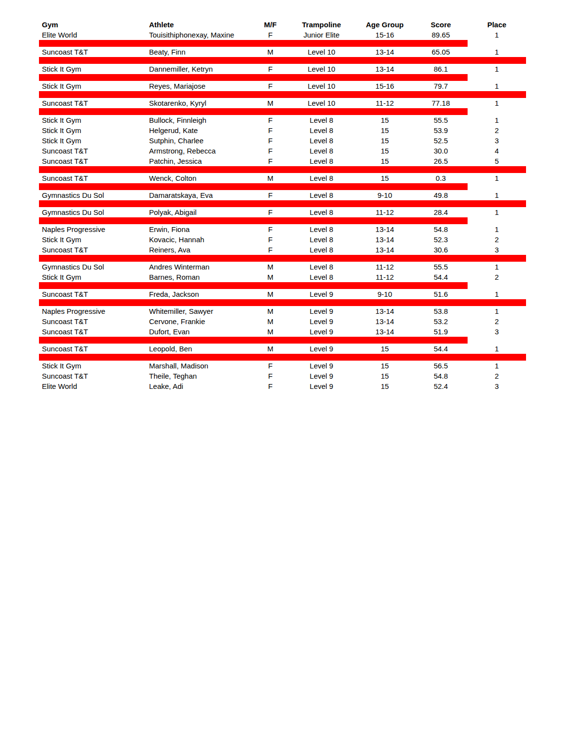| Gym | Athlete | M/F | Trampoline | Age Group | Score | Place |
| --- | --- | --- | --- | --- | --- | --- |
| Elite World | Touisithiphonexay, Maxine | F | Junior Elite | 15-16 | 89.65 | 1 |
| Suncoast T&T | Beaty, Finn | M | Level 10 | 13-14 | 65.05 | 1 |
| Stick It Gym | Dannemiller, Ketryn | F | Level 10 | 13-14 | 86.1 | 1 |
| Stick It Gym | Reyes, Mariajose | F | Level 10 | 15-16 | 79.7 | 1 |
| Suncoast T&T | Skotarenko, Kyryl | M | Level 10 | 11-12 | 77.18 | 1 |
| Stick It Gym | Bullock, Finnleigh | F | Level 8 | 15 | 55.5 | 1 |
| Stick It Gym | Helgerud, Kate | F | Level 8 | 15 | 53.9 | 2 |
| Stick It Gym | Sutphin, Charlee | F | Level 8 | 15 | 52.5 | 3 |
| Suncoast T&T | Armstrong, Rebecca | F | Level 8 | 15 | 30.0 | 4 |
| Suncoast T&T | Patchin, Jessica | F | Level 8 | 15 | 26.5 | 5 |
| Suncoast T&T | Wenck, Colton | M | Level 8 | 15 | 0.3 | 1 |
| Gymnastics Du Sol | Damaratskaya, Eva | F | Level 8 | 9-10 | 49.8 | 1 |
| Gymnastics Du Sol | Polyak, Abigail | F | Level 8 | 11-12 | 28.4 | 1 |
| Naples Progressive | Erwin, Fiona | F | Level 8 | 13-14 | 54.8 | 1 |
| Stick It Gym | Kovacic, Hannah | F | Level 8 | 13-14 | 52.3 | 2 |
| Suncoast T&T | Reiners, Ava | F | Level 8 | 13-14 | 30.6 | 3 |
| Gymnastics Du Sol | Andres Winterman | M | Level 8 | 11-12 | 55.5 | 1 |
| Stick It Gym | Barnes, Roman | M | Level 8 | 11-12 | 54.4 | 2 |
| Suncoast T&T | Freda, Jackson | M | Level 9 | 9-10 | 51.6 | 1 |
| Naples Progressive | Whitemiller, Sawyer | M | Level 9 | 13-14 | 53.8 | 1 |
| Suncoast T&T | Cervone, Frankie | M | Level 9 | 13-14 | 53.2 | 2 |
| Suncoast T&T | Dufort, Evan | M | Level 9 | 13-14 | 51.9 | 3 |
| Suncoast T&T | Leopold, Ben | M | Level 9 | 15 | 54.4 | 1 |
| Stick It Gym | Marshall, Madison | F | Level 9 | 15 | 56.5 | 1 |
| Suncoast T&T | Theile, Teghan | F | Level 9 | 15 | 54.8 | 2 |
| Elite World | Leake, Adi | F | Level 9 | 15 | 52.4 | 3 |